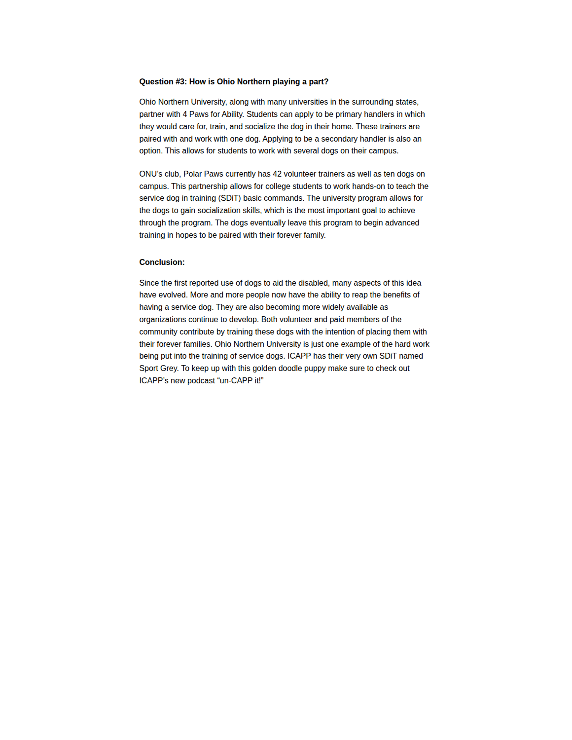Question #3: How is Ohio Northern playing a part?
Ohio Northern University, along with many universities in the surrounding states, partner with 4 Paws for Ability. Students can apply to be primary handlers in which they would care for, train, and socialize the dog in their home. These trainers are paired with and work with one dog. Applying to be a secondary handler is also an option. This allows for students to work with several dogs on their campus.
ONU’s club, Polar Paws currently has 42 volunteer trainers as well as ten dogs on campus. This partnership allows for college students to work hands-on to teach the service dog in training (SDiT) basic commands. The university program allows for the dogs to gain socialization skills, which is the most important goal to achieve through the program. The dogs eventually leave this program to begin advanced training in hopes to be paired with their forever family.
Conclusion:
Since the first reported use of dogs to aid the disabled, many aspects of this idea have evolved. More and more people now have the ability to reap the benefits of having a service dog. They are also becoming more widely available as organizations continue to develop. Both volunteer and paid members of the community contribute by training these dogs with the intention of placing them with their forever families. Ohio Northern University is just one example of the hard work being put into the training of service dogs. ICAPP has their very own SDiT named Sport Grey. To keep up with this golden doodle puppy make sure to check out ICAPP’s new podcast “un-CAPP it!”